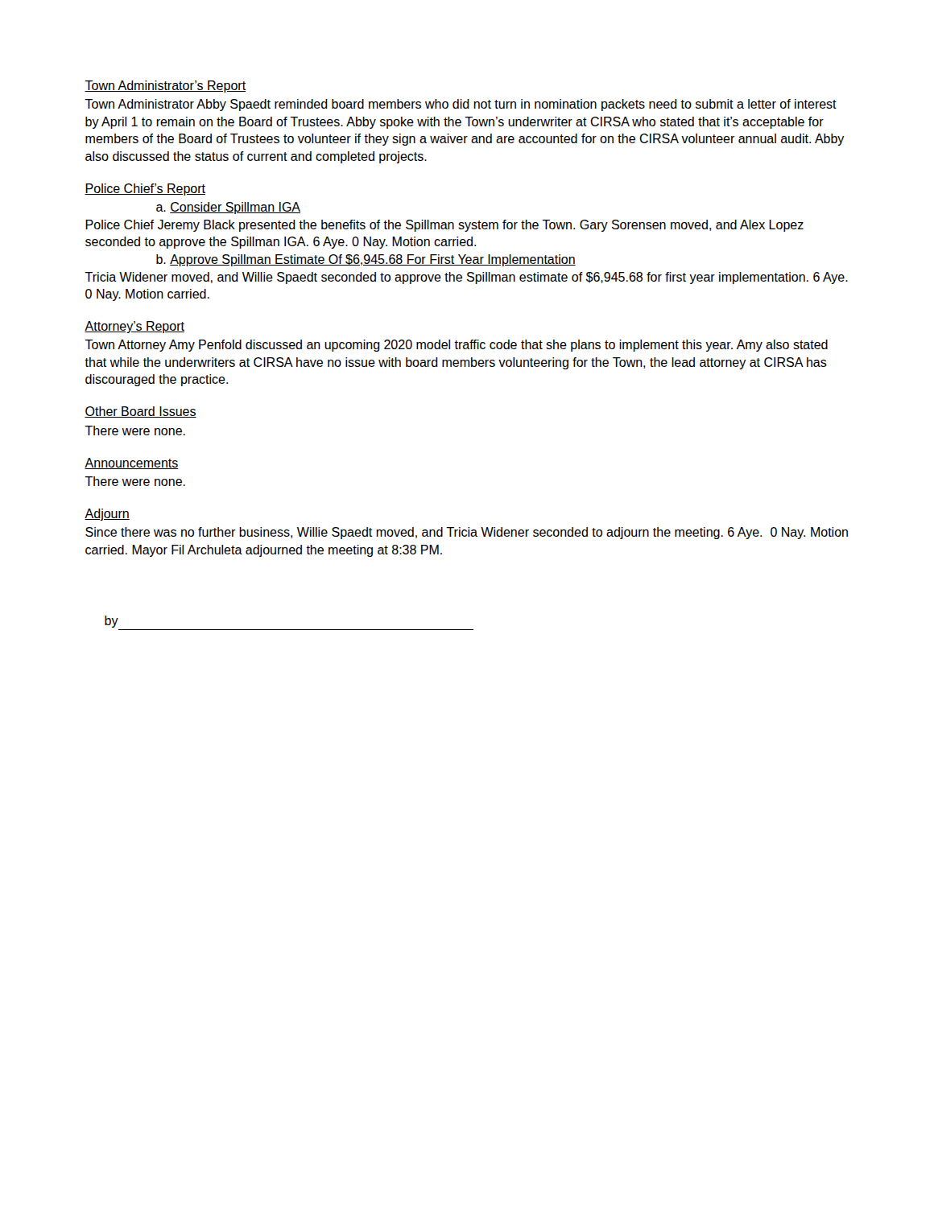Town Administrator’s Report
Town Administrator Abby Spaedt reminded board members who did not turn in nomination packets need to submit a letter of interest by April 1 to remain on the Board of Trustees. Abby spoke with the Town’s underwriter at CIRSA who stated that it’s acceptable for members of the Board of Trustees to volunteer if they sign a waiver and are accounted for on the CIRSA volunteer annual audit. Abby also discussed the status of current and completed projects.
Police Chief’s Report
Consider Spillman IGA
Police Chief Jeremy Black presented the benefits of the Spillman system for the Town. Gary Sorensen moved, and Alex Lopez seconded to approve the Spillman IGA. 6 Aye. 0 Nay. Motion carried.
Approve Spillman Estimate Of $6,945.68 For First Year Implementation
Tricia Widener moved, and Willie Spaedt seconded to approve the Spillman estimate of $6,945.68 for first year implementation. 6 Aye. 0 Nay. Motion carried.
Attorney’s Report
Town Attorney Amy Penfold discussed an upcoming 2020 model traffic code that she plans to implement this year. Amy also stated that while the underwriters at CIRSA have no issue with board members volunteering for the Town, the lead attorney at CIRSA has discouraged the practice.
Other Board Issues
There were none.
Announcements
There were none.
Adjourn
Since there was no further business, Willie Spaedt moved, and Tricia Widener seconded to adjourn the meeting. 6 Aye. 0 Nay. Motion carried. Mayor Fil Archuleta adjourned the meeting at 8:38 PM.
by